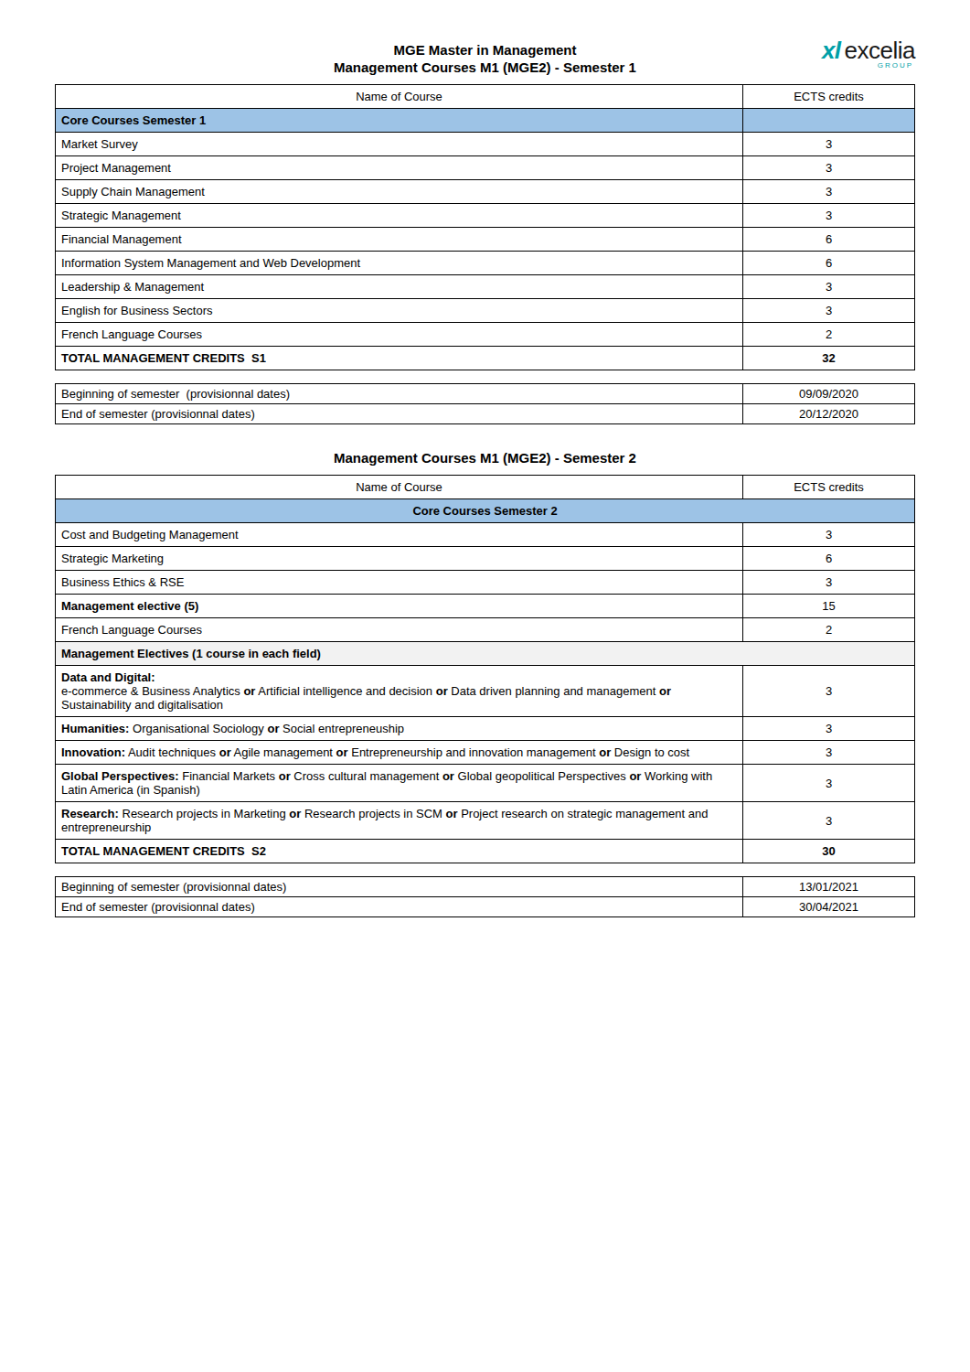xlexcelia
GROUP
MGE Master in Management
Management Courses M1 (MGE2) - Semester 1
| Name of Course | ECTS credits |
| --- | --- |
| Core Courses Semester 1 | |
| Market Survey | 3 |
| Project Management | 3 |
| Supply Chain Management | 3 |
| Strategic Management | 3 |
| Financial Management | 6 |
| Information System Management and Web Development | 6 |
| Leadership & Management | 3 |
| English for Business Sectors | 3 |
| French Language Courses | 2 |
| TOTAL MANAGEMENT CREDITS S1 | 32 |
| Beginning of semester (provisionnal dates) | 09/09/2020 |
| End of semester (provisionnal dates) | 20/12/2020 |
Management Courses M1 (MGE2) - Semester 2
| Name of Course | ECTS credits |
| --- | --- |
| Core Courses Semester 2 |
| Cost and Budgeting Management | 3 |
| Strategic Marketing | 6 |
| Business Ethics & RSE | 3 |
| Management elective (5) | 15 |
| French Language Courses | 2 |
| Management Electives (1 course in each field) |
| Data and Digital: e-commerce & Business Analytics or Artificial intelligence and decision or Data driven planning and management or Sustainability and digitalisation | 3 |
| Humanities: Organisational Sociology or Social entrepreneuship | 3 |
| Innovation: Audit techniques or Agile management or Entrepreneurship and innovation management or Design to cost | 3 |
| Global Perspectives: Financial Markets or Cross cultural management or Global geopolitical Perspectives or Working with Latin America (in Spanish) | 3 |
| Research: Research projects in Marketing or Research projects in SCM or Project research on strategic management and entrepreneurship | 3 |
| TOTAL MANAGEMENT CREDITS S2 | 30 |
| Beginning of semester (provisionnal dates) | 13/01/2021 |
| End of semester (provisionnal dates) | 30/04/2021 |